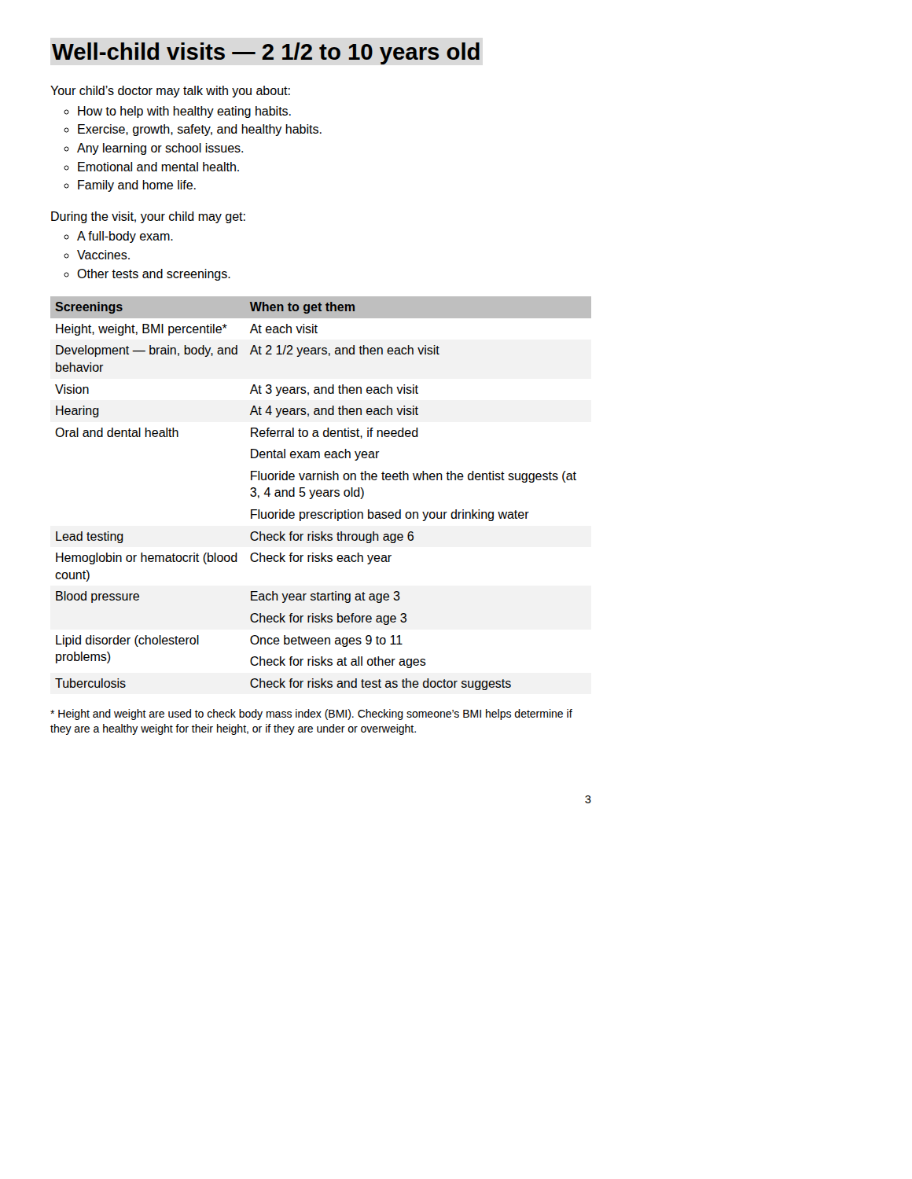Well-child visits — 2 1/2 to 10 years old
Your child’s doctor may talk with you about:
How to help with healthy eating habits.
Exercise, growth, safety, and healthy habits.
Any learning or school issues.
Emotional and mental health.
Family and home life.
During the visit, your child may get:
A full-body exam.
Vaccines.
Other tests and screenings.
| Screenings | When to get them |
| --- | --- |
| Height, weight, BMI percentile* | At each visit |
| Development — brain, body, and behavior | At 2 1/2 years, and then each visit |
| Vision | At 3 years, and then each visit |
| Hearing | At 4 years, and then each visit |
| Oral and dental health | Referral to a dentist, if needed |
| Dental exam each year |
| Fluoride varnish on the teeth when the dentist suggests (at 3, 4 and 5 years old) |
| Fluoride prescription based on your drinking water |
| Lead testing | Check for risks through age 6 |
| Hemoglobin or hematocrit (blood count) | Check for risks each year |
| Blood pressure | Each year starting at age 3 |
| Check for risks before age 3 |
| Lipid disorder (cholesterol problems) | Once between ages 9 to 11 |
| Check for risks at all other ages |
| Tuberculosis | Check for risks and test as the doctor suggests |
* Height and weight are used to check body mass index (BMI). Checking someone’s BMI helps determine if they are a healthy weight for their height, or if they are under or overweight.
3